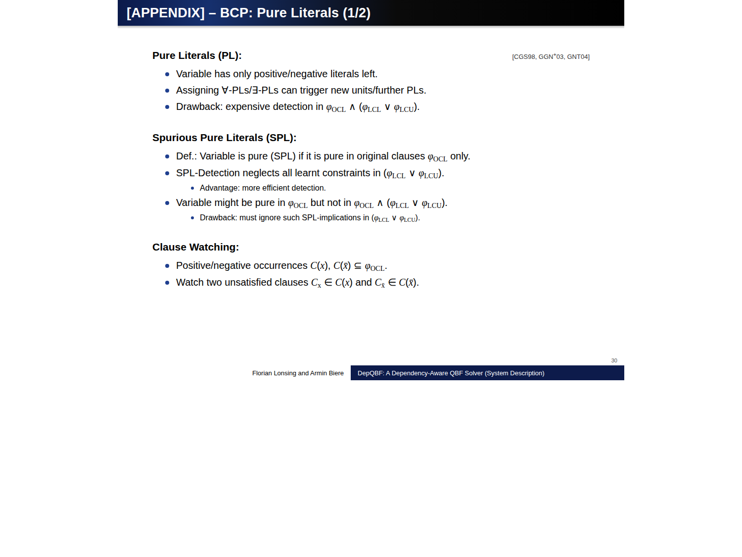[APPENDIX] – BCP: Pure Literals (1/2)
[CGS98, GGN+03, GNT04]
Pure Literals (PL):
Variable has only positive/negative literals left.
Assigning ∀-PLs/∃-PLs can trigger new units/further PLs.
Drawback: expensive detection in φOCL ∧ (φLCL ∨ φLCU).
Spurious Pure Literals (SPL):
Def.: Variable is pure (SPL) if it is pure in original clauses φOCL only.
SPL-Detection neglects all learnt constraints in (φLCL ∨ φLCU).
Advantage: more efficient detection.
Variable might be pure in φOCL but not in φOCL ∧ (φLCL ∨ φLCU).
Drawback: must ignore such SPL-implications in (φLCL ∨ φLCU).
Clause Watching:
Positive/negative occurrences C(x), C(x̄) ⊆ φOCL.
Watch two unsatisfied clauses Cx ∈ C(x) and Cx̄ ∈ C(x̄).
30
Florian Lonsing and Armin Biere
DepQBF: A Dependency-Aware QBF Solver (System Description)